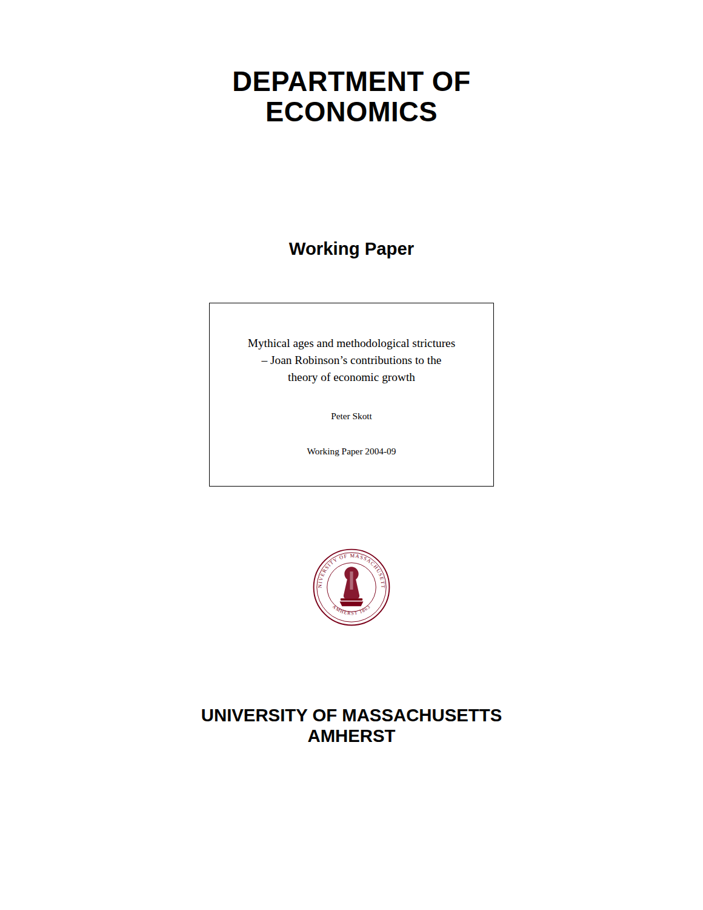DEPARTMENT OF ECONOMICS
Working Paper
Mythical ages and methodological strictures
– Joan Robinson’s contributions to the
theory of economic growth
Peter Skott
Working Paper 2004-09
UNIVERSITY OF MASSACHUSETTS AMHERST 1863
UNIVERSITY OF MASSACHUSETTS
AMHERST